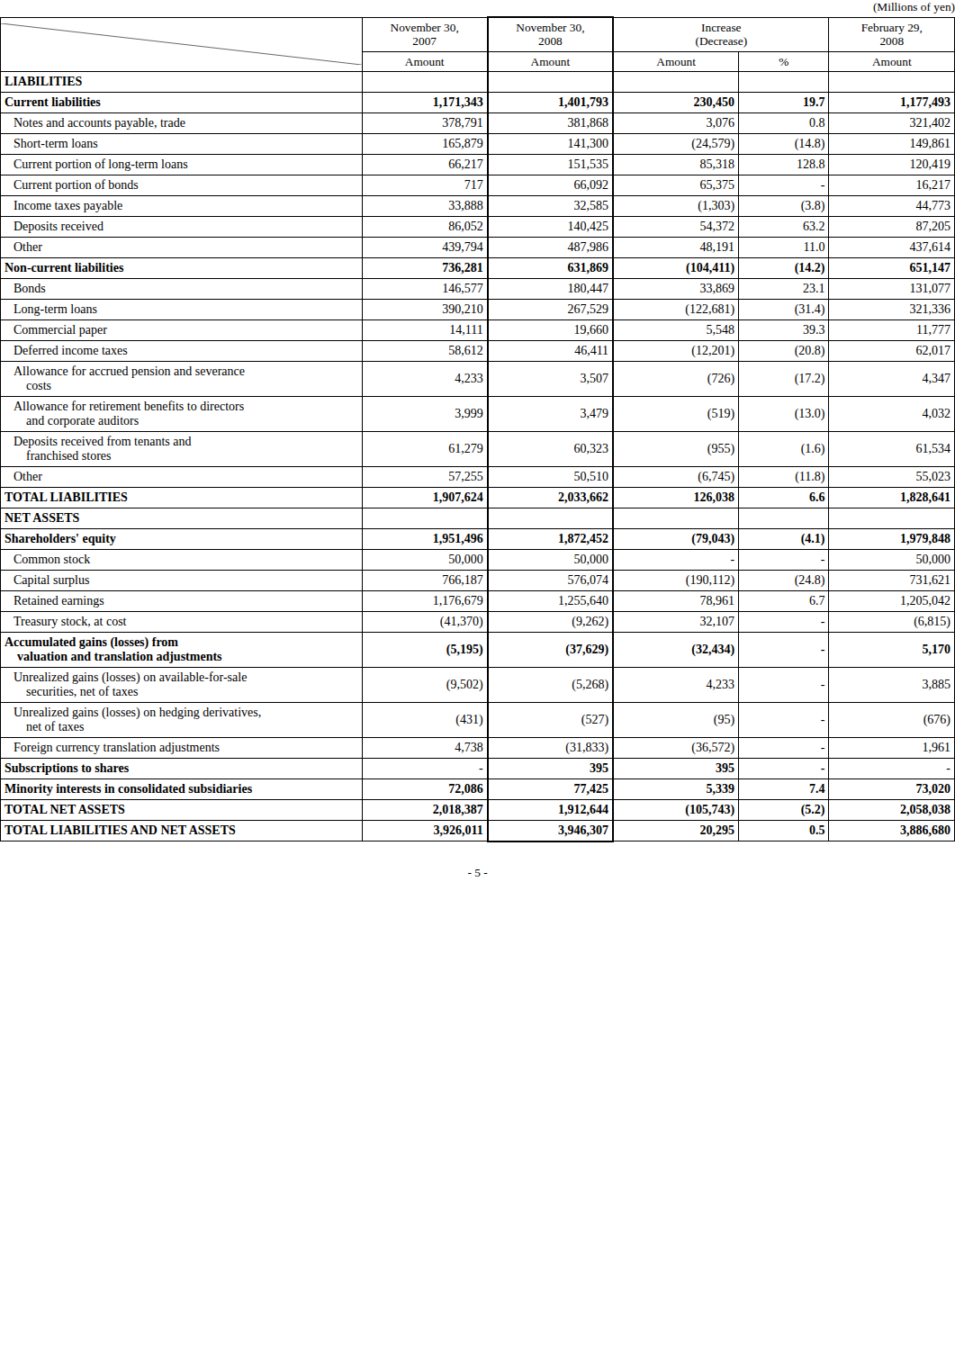(Millions of yen)
| | November 30, 2007 | November 30, 2008 | Increase (Decrease) | February 29, 2008 |
| --- | --- | --- | --- | --- |
| Amount | Amount | Amount | % | Amount |
| LIABILITIES | | | | | |
| Current liabilities | 1,171,343 | 1,401,793 | 230,450 | 19.7 | 1,177,493 |
| Notes and accounts payable, trade | 378,791 | 381,868 | 3,076 | 0.8 | 321,402 |
| Short-term loans | 165,879 | 141,300 | (24,579) | (14.8) | 149,861 |
| Current portion of long-term loans | 66,217 | 151,535 | 85,318 | 128.8 | 120,419 |
| Current portion of bonds | 717 | 66,092 | 65,375 | - | 16,217 |
| Income taxes payable | 33,888 | 32,585 | (1,303) | (3.8) | 44,773 |
| Deposits received | 86,052 | 140,425 | 54,372 | 63.2 | 87,205 |
| Other | 439,794 | 487,986 | 48,191 | 11.0 | 437,614 |
| Non-current liabilities | 736,281 | 631,869 | (104,411) | (14.2) | 651,147 |
| Bonds | 146,577 | 180,447 | 33,869 | 23.1 | 131,077 |
| Long-term loans | 390,210 | 267,529 | (122,681) | (31.4) | 321,336 |
| Commercial paper | 14,111 | 19,660 | 5,548 | 39.3 | 11,777 |
| Deferred income taxes | 58,612 | 46,411 | (12,201) | (20.8) | 62,017 |
| Allowance for accrued pension and severance costs | 4,233 | 3,507 | (726) | (17.2) | 4,347 |
| Allowance for retirement benefits to directors and corporate auditors | 3,999 | 3,479 | (519) | (13.0) | 4,032 |
| Deposits received from tenants and franchised stores | 61,279 | 60,323 | (955) | (1.6) | 61,534 |
| Other | 57,255 | 50,510 | (6,745) | (11.8) | 55,023 |
| TOTAL LIABILITIES | 1,907,624 | 2,033,662 | 126,038 | 6.6 | 1,828,641 |
| NET ASSETS | | | | | |
| Shareholders' equity | 1,951,496 | 1,872,452 | (79,043) | (4.1) | 1,979,848 |
| Common stock | 50,000 | 50,000 | - | - | 50,000 |
| Capital surplus | 766,187 | 576,074 | (190,112) | (24.8) | 731,621 |
| Retained earnings | 1,176,679 | 1,255,640 | 78,961 | 6.7 | 1,205,042 |
| Treasury stock, at cost | (41,370) | (9,262) | 32,107 | - | (6,815) |
| Accumulated gains (losses) from valuation and translation adjustments | (5,195) | (37,629) | (32,434) | - | 5,170 |
| Unrealized gains (losses) on available-for-sale securities, net of taxes | (9,502) | (5,268) | 4,233 | - | 3,885 |
| Unrealized gains (losses) on hedging derivatives, net of taxes | (431) | (527) | (95) | - | (676) |
| Foreign currency translation adjustments | 4,738 | (31,833) | (36,572) | - | 1,961 |
| Subscriptions to shares | - | 395 | 395 | - | - |
| Minority interests in consolidated subsidiaries | 72,086 | 77,425 | 5,339 | 7.4 | 73,020 |
| TOTAL NET ASSETS | 2,018,387 | 1,912,644 | (105,743) | (5.2) | 2,058,038 |
| TOTAL LIABILITIES AND NET ASSETS | 3,926,011 | 3,946,307 | 20,295 | 0.5 | 3,886,680 |
- 5 -